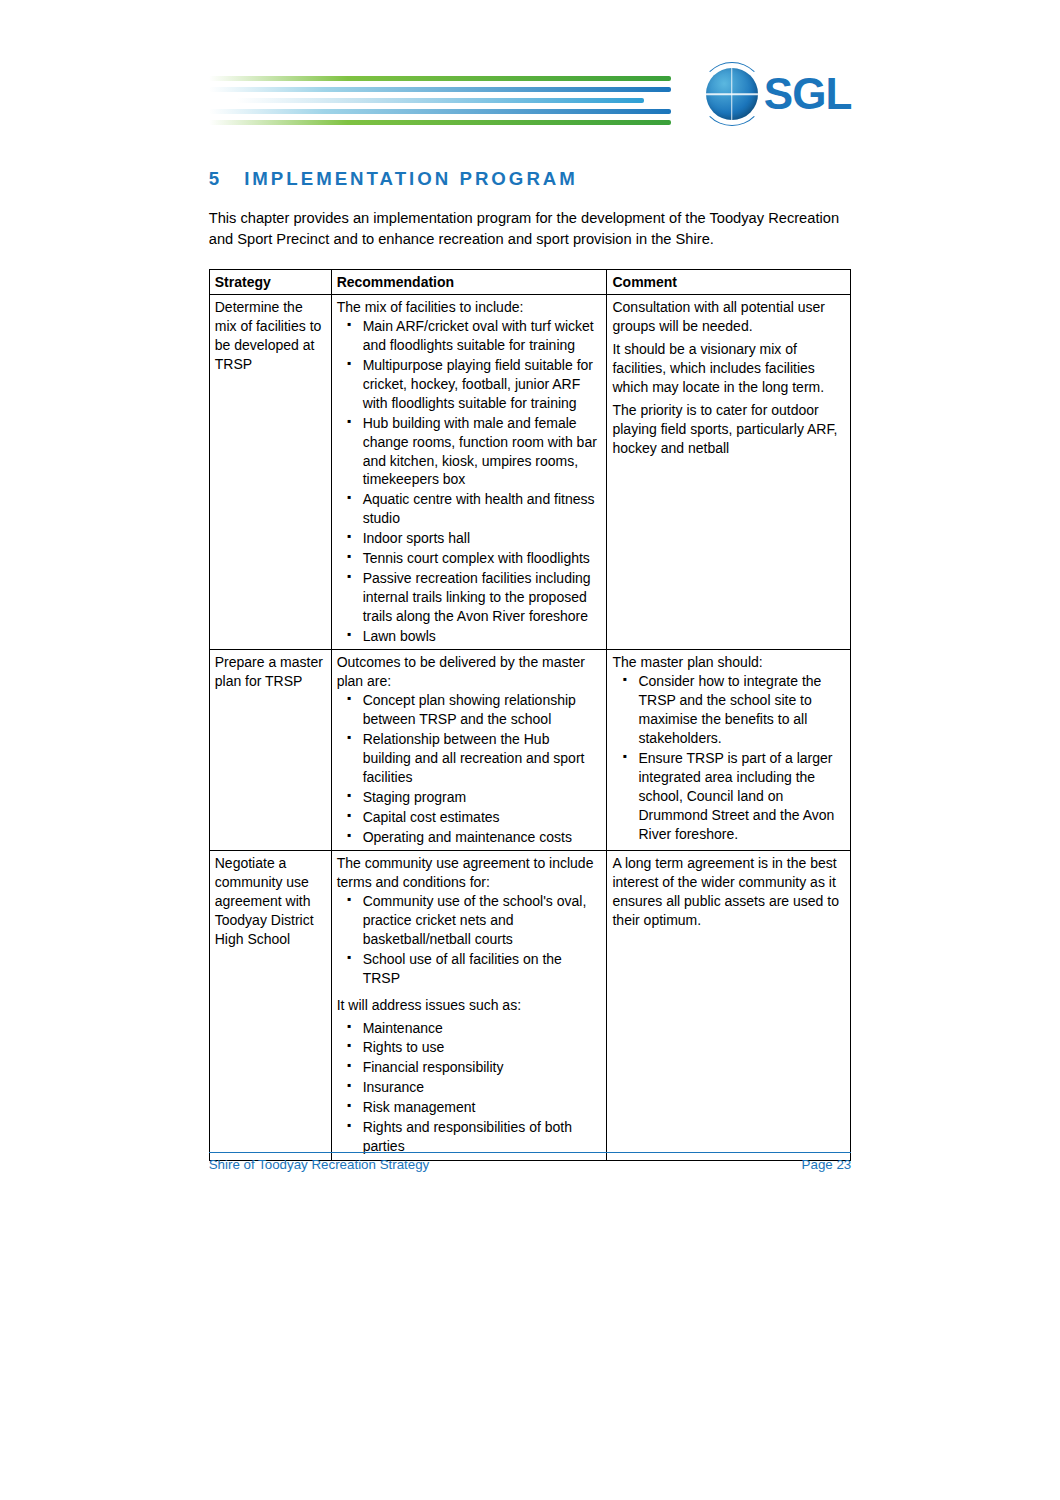SGL
5 IMPLEMENTATION PROGRAM
This chapter provides an implementation program for the development of the Toodyay Recreation and Sport Precinct and to enhance recreation and sport provision in the Shire.
| Strategy | Recommendation | Comment |
| --- | --- | --- |
| Determine the mix of facilities to be developed at TRSP | The mix of facilities to include: Main ARF/cricket oval with turf wicket and floodlights suitable for training Multipurpose playing field suitable for cricket, hockey, football, junior ARF with floodlights suitable for training Hub building with male and female change rooms, function room with bar and kitchen, kiosk, umpires rooms, timekeepers box Aquatic centre with health and fitness studio Indoor sports hall Tennis court complex with floodlights Passive recreation facilities including internal trails linking to the proposed trails along the Avon River foreshore Lawn bowls | Consultation with all potential user groups will be needed. It should be a visionary mix of facilities, which includes facilities which may locate in the long term. The priority is to cater for outdoor playing field sports, particularly ARF, hockey and netball |
| Prepare a master plan for TRSP | Outcomes to be delivered by the master plan are: Concept plan showing relationship between TRSP and the school Relationship between the Hub building and all recreation and sport facilities Staging program Capital cost estimates Operating and maintenance costs | The master plan should: Consider how to integrate the TRSP and the school site to maximise the benefits to all stakeholders. Ensure TRSP is part of a larger integrated area including the school, Council land on Drummond Street and the Avon River foreshore. |
| Negotiate a community use agreement with Toodyay District High School | The community use agreement to include terms and conditions for: Community use of the school's oval, practice cricket nets and basketball/netball courts School use of all facilities on the TRSP It will address issues such as: Maintenance Rights to use Financial responsibility Insurance Risk management Rights and responsibilities of both parties | A long term agreement is in the best interest of the wider community as it ensures all public assets are used to their optimum. |
Shire of Toodyay Recreation Strategy Page 23